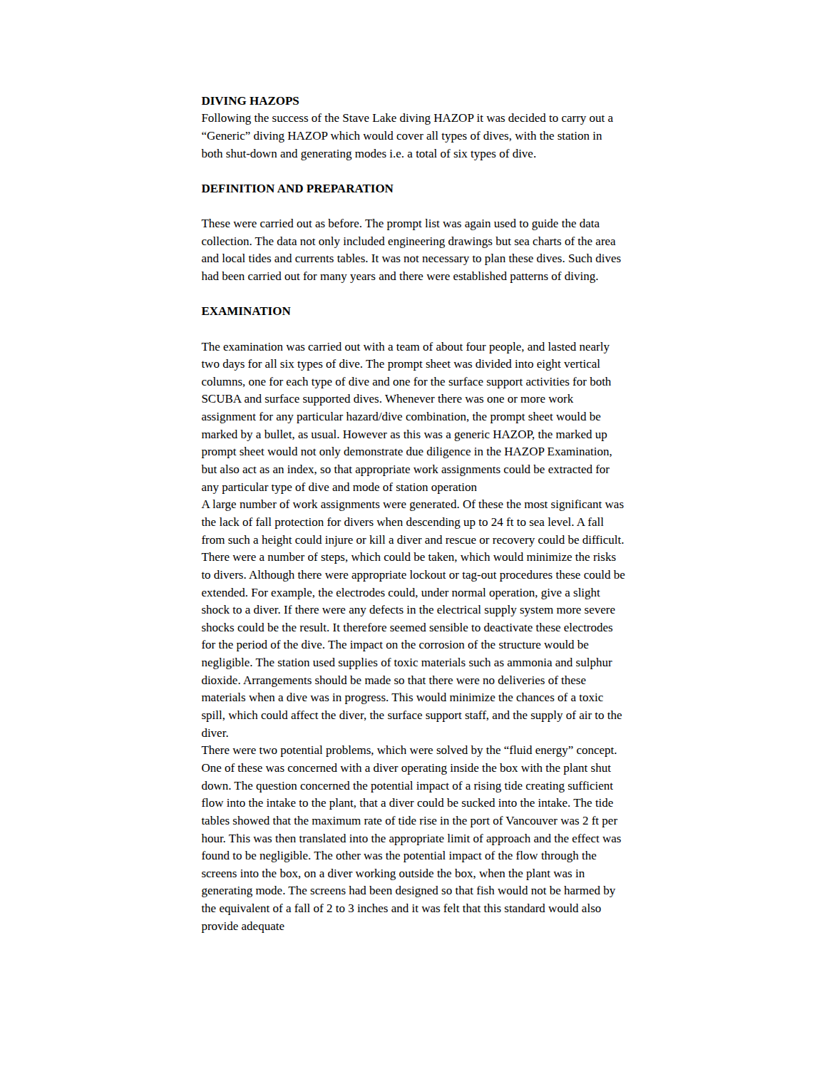DIVING HAZOPS
Following the success of the Stave Lake diving HAZOP it was decided to carry out a “Generic” diving HAZOP which would cover all types of dives, with the station in both shut-down and generating modes i.e. a total of six types of dive.
DEFINITION AND PREPARATION
These were carried out as before. The prompt list was again used to guide the data collection. The data not only included engineering drawings but sea charts of the area and local tides and currents tables. It was not necessary to plan these dives. Such dives had been carried out for many years and there were established patterns of diving.
EXAMINATION
The examination was carried out with a team of about four people, and lasted nearly two days for all six types of dive. The prompt sheet was divided into eight vertical columns, one for each type of dive and one for the surface support activities for both SCUBA and surface supported dives. Whenever there was one or more work assignment for any particular hazard/dive combination, the prompt sheet would be marked by a bullet, as usual. However as this was a generic HAZOP, the marked up prompt sheet would not only demonstrate due diligence in the HAZOP Examination, but also act as an index, so that appropriate work assignments could be extracted for any particular type of dive and mode of station operation
A large number of work assignments were generated. Of these the most significant was the lack of fall protection for divers when descending up to 24 ft to sea level. A fall from such a height could injure or kill a diver and rescue or recovery could be difficult. There were a number of steps, which could be taken, which would minimize the risks to divers. Although there were appropriate lockout or tag-out procedures these could be extended. For example, the electrodes could, under normal operation, give a slight shock to a diver. If there were any defects in the electrical supply system more severe shocks could be the result. It therefore seemed sensible to deactivate these electrodes for the period of the dive. The impact on the corrosion of the structure would be negligible. The station used supplies of toxic materials such as ammonia and sulphur dioxide. Arrangements should be made so that there were no deliveries of these materials when a dive was in progress. This would minimize the chances of a toxic spill, which could affect the diver, the surface support staff, and the supply of air to the diver.
There were two potential problems, which were solved by the “fluid energy” concept. One of these was concerned with a diver operating inside the box with the plant shut down. The question concerned the potential impact of a rising tide creating sufficient flow into the intake to the plant, that a diver could be sucked into the intake. The tide tables showed that the maximum rate of tide rise in the port of Vancouver was 2 ft per hour. This was then translated into the appropriate limit of approach and the effect was found to be negligible. The other was the potential impact of the flow through the screens into the box, on a diver working outside the box, when the plant was in generating mode. The screens had been designed so that fish would not be harmed by the equivalent of a fall of 2 to 3 inches and it was felt that this standard would also provide adequate